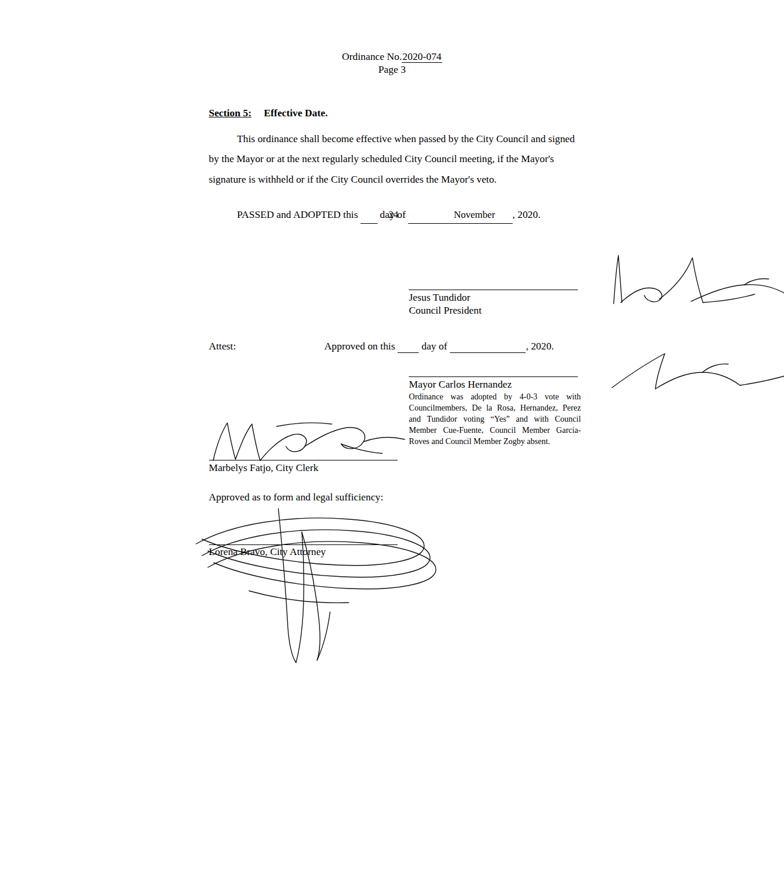Ordinance No.2020-074
Page 3
Section 5: Effective Date.
This ordinance shall become effective when passed by the City Council and signed by the Mayor or at the next regularly scheduled City Council meeting, if the Mayor's signature is withheld or if the City Council overrides the Mayor's veto.
PASSED and ADOPTED this 24 day of November, 2020.
Jesus Tundidor
Council President
Attest:
Approved on this day of , 2020.
Mayor Carlos Hernandez
Marbelys Fatjo, City Clerk
Approved as to form and legal sufficiency:
Lorena Bravo, City Attorney
Ordinance was adopted by 4-0-3 vote with Councilmembers, De la Rosa, Hernandez, Perez and Tundidor voting “Yes” and with Council Member Cue-Fuente, Council Member Garcia-Roves and Council Member Zogby absent.